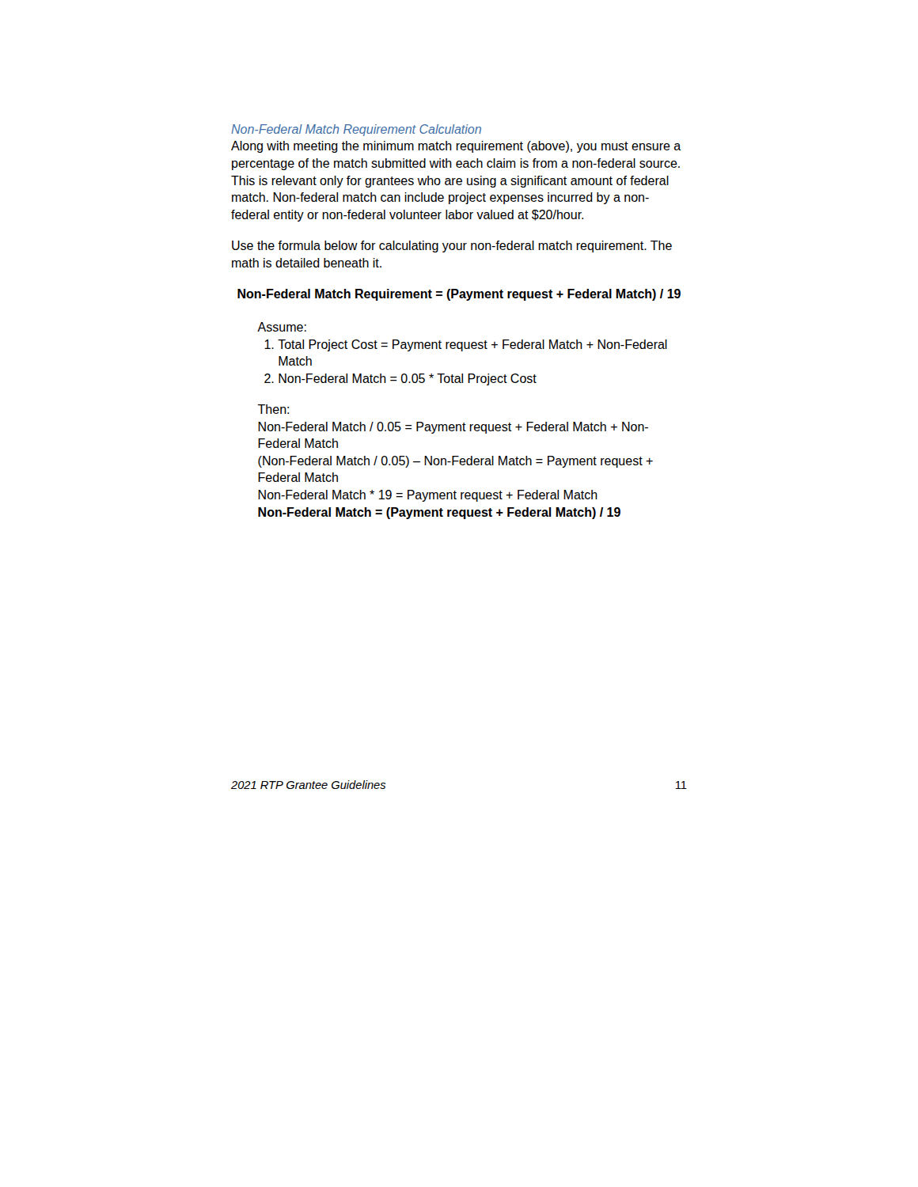Non-Federal Match Requirement Calculation
Along with meeting the minimum match requirement (above), you must ensure a percentage of the match submitted with each claim is from a non-federal source. This is relevant only for grantees who are using a significant amount of federal match. Non-federal match can include project expenses incurred by a non-federal entity or non-federal volunteer labor valued at $20/hour.
Use the formula below for calculating your non-federal match requirement. The math is detailed beneath it.
Non-Federal Match Requirement = (Payment request + Federal Match) / 19
Assume:
Total Project Cost = Payment request + Federal Match + Non-Federal Match
Non-Federal Match = 0.05 * Total Project Cost
Then:
Non-Federal Match / 0.05 = Payment request + Federal Match + Non-Federal Match
(Non-Federal Match / 0.05) – Non-Federal Match = Payment request + Federal Match
Non-Federal Match * 19 = Payment request + Federal Match
Non-Federal Match = (Payment request + Federal Match) / 19
2021 RTP Grantee Guidelines 11